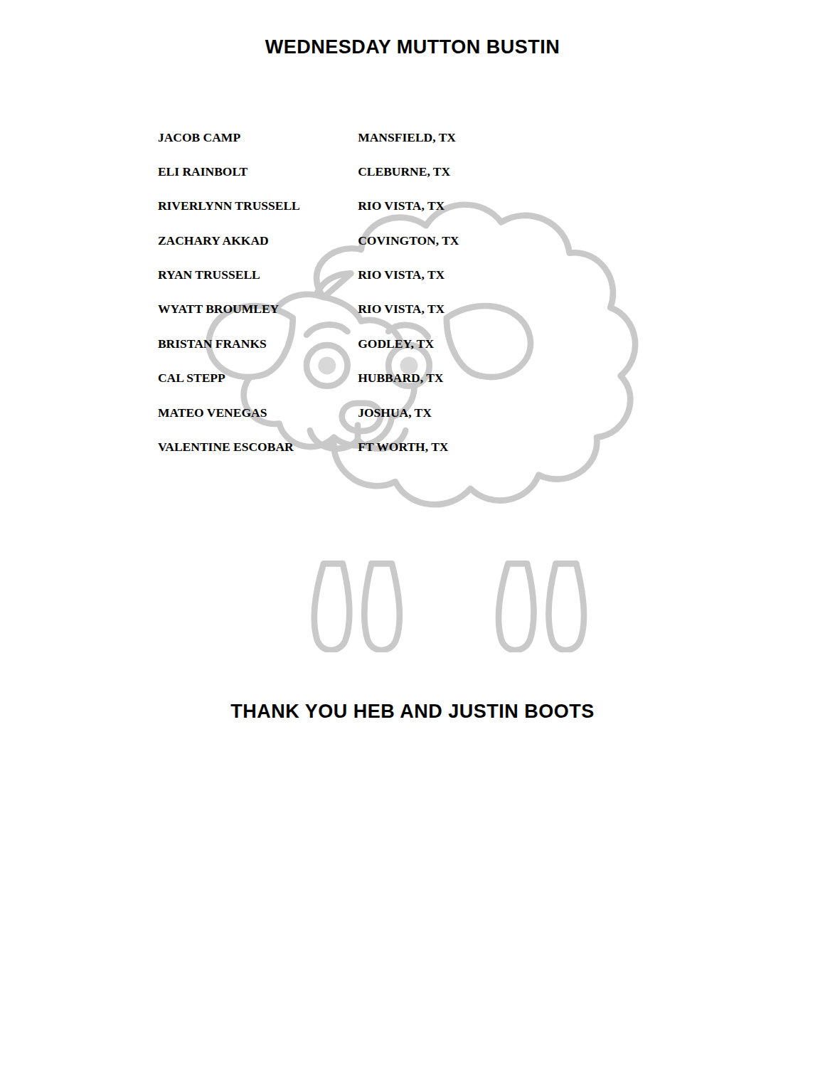WEDNESDAY MUTTON BUSTIN
JACOB CAMP MANSFIELD, TX
ELI RAINBOLT CLEBURNE, TX
RIVERLYNN TRUSSELL RIO VISTA, TX
ZACHARY AKKAD COVINGTON, TX
RYAN TRUSSELL RIO VISTA, TX
WYATT BROUMLEY RIO VISTA, TX
BRISTAN FRANKS GODLEY, TX
CAL STEPP HUBBARD, TX
MATEO VENEGAS JOSHUA, TX
VALENTINE ESCOBAR FT WORTH, TX
THANK YOU HEB AND JUSTIN BOOTS